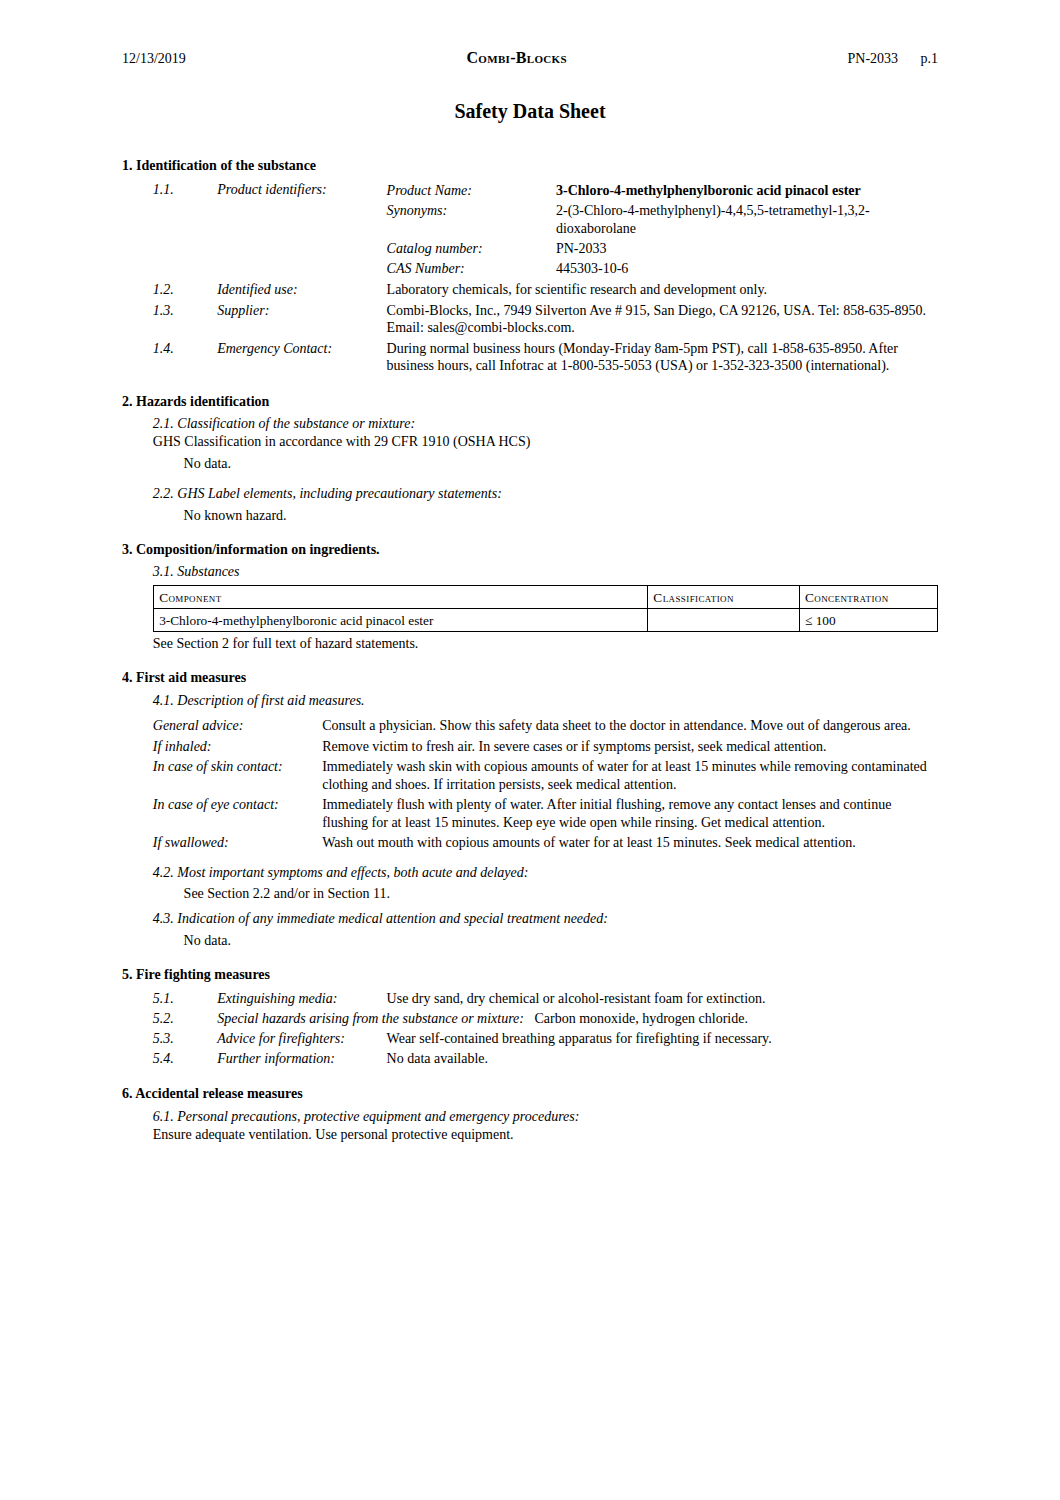12/13/2019
Combi-Blocks
PN-2033 p.1
Safety Data Sheet
1. Identification of the substance
| 1.1. | Product identifiers: | / Product Name: / 3-Chloro-4-methylphenylboronic acid pinacol ester / / Synonyms: / 2-(3-Chloro-4-methylphenyl)-4,4,5,5-tetramethyl-1,3,2-dioxaborolane / / Catalog number: / PN-2033 / / CAS Number: / 445303-10-6 / |
| 1.2. | Identified use: | Laboratory chemicals, for scientific research and development only. |
| 1.3. | Supplier: | Combi-Blocks, Inc., 7949 Silverton Ave # 915, San Diego, CA 92126, USA. Tel: 858-635-8950. Email: sales@combi-blocks.com. |
| 1.4. | Emergency Contact: | During normal business hours (Monday-Friday 8am-5pm PST), call 1-858-635-8950. After business hours, call Infotrac at 1-800-535-5053 (USA) or 1-352-323-3500 (international). |
2. Hazards identification
2.1. Classification of the substance or mixture:
GHS Classification in accordance with 29 CFR 1910 (OSHA HCS)
No data.
2.2. GHS Label elements, including precautionary statements:
No known hazard.
3. Composition/information on ingredients.
3.1. Substances
| Component | Classification | Concentration |
| --- | --- | --- |
| 3-Chloro-4-methylphenylboronic acid pinacol ester | | ≤ 100 |
See Section 2 for full text of hazard statements.
4. First aid measures
4.1. Description of first aid measures.
| General advice: | Consult a physician. Show this safety data sheet to the doctor in attendance. Move out of dangerous area. |
| If inhaled: | Remove victim to fresh air. In severe cases or if symptoms persist, seek medical attention. |
| In case of skin contact: | Immediately wash skin with copious amounts of water for at least 15 minutes while removing contaminated clothing and shoes. If irritation persists, seek medical attention. |
| In case of eye contact: | Immediately flush with plenty of water. After initial flushing, remove any contact lenses and continue flushing for at least 15 minutes. Keep eye wide open while rinsing. Get medical attention. |
| If swallowed: | Wash out mouth with copious amounts of water for at least 15 minutes. Seek medical attention. |
4.2. Most important symptoms and effects, both acute and delayed:
See Section 2.2 and/or in Section 11.
4.3. Indication of any immediate medical attention and special treatment needed:
No data.
5. Fire fighting measures
| 5.1. | Extinguishing media: | Use dry sand, dry chemical or alcohol-resistant foam for extinction. |
| 5.2. | Special hazards arising from the substance or mixture: Carbon monoxide, hydrogen chloride. |
| 5.3. | Advice for firefighters: | Wear self-contained breathing apparatus for firefighting if necessary. |
| 5.4. | Further information: | No data available. |
6. Accidental release measures
6.1. Personal precautions, protective equipment and emergency procedures:
Ensure adequate ventilation. Use personal protective equipment.